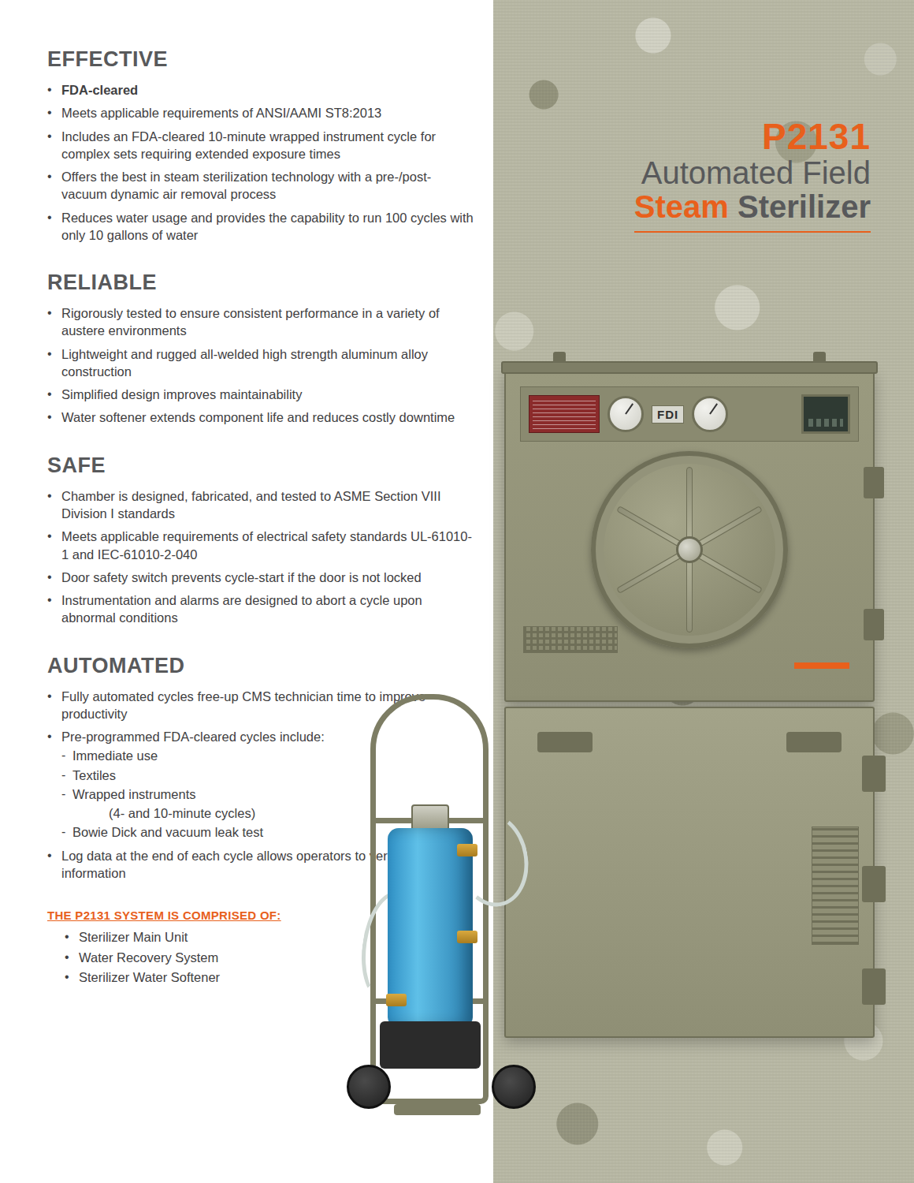P2131 Automated Field Steam Sterilizer
EFFECTIVE
FDA-cleared
Meets applicable requirements of ANSI/AAMI ST8:2013
Includes an FDA-cleared 10-minute wrapped instrument cycle for complex sets requiring extended exposure times
Offers the best in steam sterilization technology with a pre-/post-vacuum dynamic air removal process
Reduces water usage and provides the capability to run 100 cycles with only 10 gallons of water
RELIABLE
Rigorously tested to ensure consistent performance in a variety of austere environments
Lightweight and rugged all-welded high strength aluminum alloy construction
Simplified design improves maintainability
Water softener extends component life and reduces costly downtime
SAFE
Chamber is designed, fabricated, and tested to ASME Section VIII Division I standards
Meets applicable requirements of electrical safety standards UL-61010-1 and IEC-61010-2-040
Door safety switch prevents cycle-start if the door is not locked
Instrumentation and alarms are designed to abort a cycle upon abnormal conditions
AUTOMATED
Fully automated cycles free-up CMS technician time to improve productivity
Pre-programmed FDA-cleared cycles include:
Immediate use
Textiles
Wrapped instruments
(4- and 10-minute cycles)
Bowie Dick and vacuum leak test
Log data at the end of each cycle allows operators to verify critical information
THE P2131 SYSTEM IS COMPRISED OF:
Sterilizer Main Unit
Water Recovery System
Sterilizer Water Softener
FDI